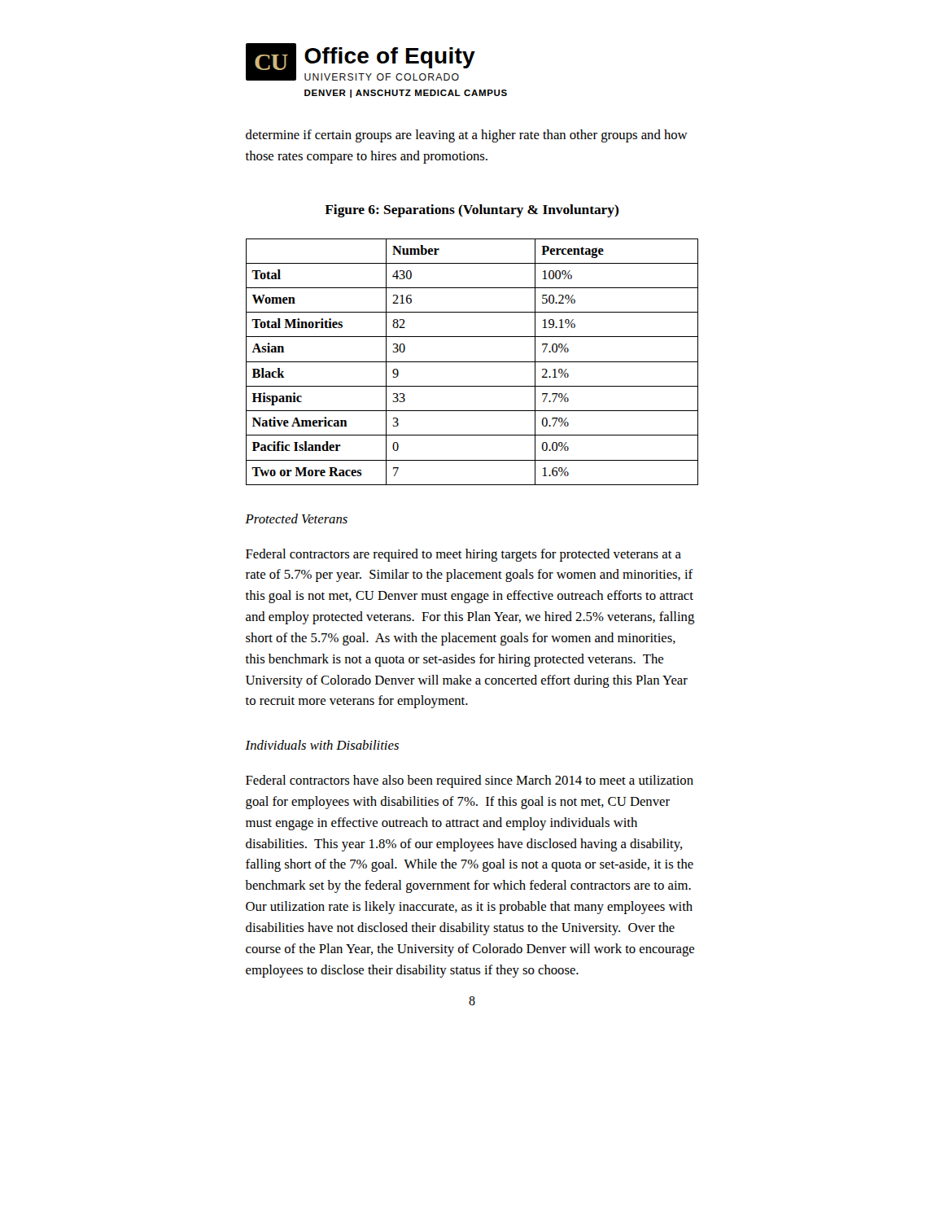CU
Office of Equity
UNIVERSITY OF COLORADO
DENVER | ANSCHUTZ MEDICAL CAMPUS
determine if certain groups are leaving at a higher rate than other groups and how those rates compare to hires and promotions.
Figure 6: Separations (Voluntary & Involuntary)
| | Number | Percentage |
| --- | --- | --- |
| Total | 430 | 100% |
| Women | 216 | 50.2% |
| Total Minorities | 82 | 19.1% |
| Asian | 30 | 7.0% |
| Black | 9 | 2.1% |
| Hispanic | 33 | 7.7% |
| Native American | 3 | 0.7% |
| Pacific Islander | 0 | 0.0% |
| Two or More Races | 7 | 1.6% |
Protected Veterans
Federal contractors are required to meet hiring targets for protected veterans at a rate of 5.7% per year. Similar to the placement goals for women and minorities, if this goal is not met, CU Denver must engage in effective outreach efforts to attract and employ protected veterans. For this Plan Year, we hired 2.5% veterans, falling short of the 5.7% goal. As with the placement goals for women and minorities, this benchmark is not a quota or set-asides for hiring protected veterans. The University of Colorado Denver will make a concerted effort during this Plan Year to recruit more veterans for employment.
Individuals with Disabilities
Federal contractors have also been required since March 2014 to meet a utilization goal for employees with disabilities of 7%. If this goal is not met, CU Denver must engage in effective outreach to attract and employ individuals with disabilities. This year 1.8% of our employees have disclosed having a disability, falling short of the 7% goal. While the 7% goal is not a quota or set-aside, it is the benchmark set by the federal government for which federal contractors are to aim. Our utilization rate is likely inaccurate, as it is probable that many employees with disabilities have not disclosed their disability status to the University. Over the course of the Plan Year, the University of Colorado Denver will work to encourage employees to disclose their disability status if they so choose.
8